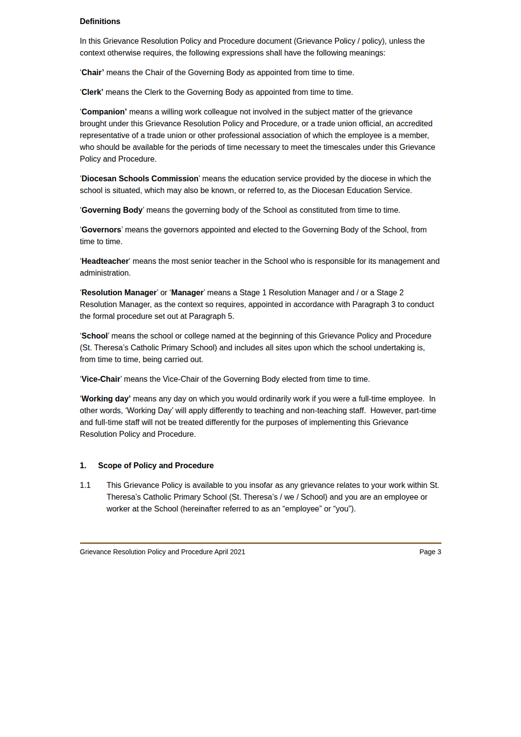Definitions
In this Grievance Resolution Policy and Procedure document (Grievance Policy / policy), unless the context otherwise requires, the following expressions shall have the following meanings:
‘Chair’ means the Chair of the Governing Body as appointed from time to time.
‘Clerk’ means the Clerk to the Governing Body as appointed from time to time.
‘Companion’ means a willing work colleague not involved in the subject matter of the grievance brought under this Grievance Resolution Policy and Procedure, or a trade union official, an accredited representative of a trade union or other professional association of which the employee is a member, who should be available for the periods of time necessary to meet the timescales under this Grievance Policy and Procedure.
‘Diocesan Schools Commission’ means the education service provided by the diocese in which the school is situated, which may also be known, or referred to, as the Diocesan Education Service.
‘Governing Body’ means the governing body of the School as constituted from time to time.
‘Governors’ means the governors appointed and elected to the Governing Body of the School, from time to time.
‘Headteacher‘ means the most senior teacher in the School who is responsible for its management and administration.
‘Resolution Manager’ or ‘Manager’ means a Stage 1 Resolution Manager and / or a Stage 2 Resolution Manager, as the context so requires, appointed in accordance with Paragraph 3 to conduct the formal procedure set out at Paragraph 5.
‘School’ means the school or college named at the beginning of this Grievance Policy and Procedure (St. Theresa’s Catholic Primary School) and includes all sites upon which the school undertaking is, from time to time, being carried out.
‘Vice-Chair’ means the Vice-Chair of the Governing Body elected from time to time.
‘Working day’ means any day on which you would ordinarily work if you were a full-time employee. In other words, ‘Working Day’ will apply differently to teaching and non-teaching staff. However, part-time and full-time staff will not be treated differently for the purposes of implementing this Grievance Resolution Policy and Procedure.
1. Scope of Policy and Procedure
1.1 This Grievance Policy is available to you insofar as any grievance relates to your work within St. Theresa’s Catholic Primary School (St. Theresa’s / we / School) and you are an employee or worker at the School (hereinafter referred to as an “employee” or “you”).
Grievance Resolution Policy and Procedure April 2021 Page 3